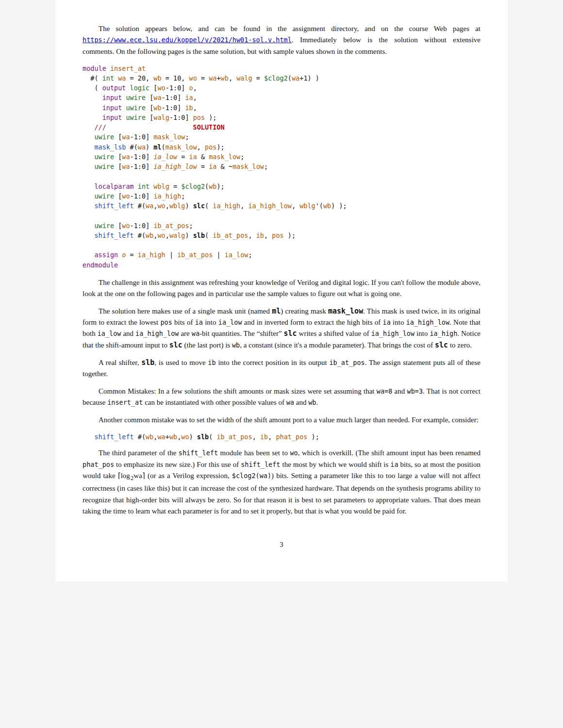The solution appears below, and can be found in the assignment directory, and on the course Web pages at https://www.ece.lsu.edu/koppel/v/2021/hw01-sol.v.html. Immediately below is the solution without extensive comments. On the following pages is the same solution, but with sample values shown in the comments.
module insert_at
  #( int wa = 20, wb = 10, wo = wa+wb, walg = $clog2(wa+1) )
   ( output logic [wo-1:0] o,
     input uwire [wa-1:0] ia,
     input uwire [wb-1:0] ib,
     input uwire [walg-1:0] pos );
   ///                      SOLUTION
   uwire [wa-1:0] mask_low;
   mask_lsb #(wa) ml(mask_low, pos);
   uwire [wa-1:0] ia_low = ia & mask_low;
   uwire [wa-1:0] ia_high_low = ia & ~mask_low;

   localparam int wblg = $clog2(wb);
   uwire [wo-1:0] ia_high;
   shift_left #(wa,wo,wblg) slc( ia_high, ia_high_low, wblg'(wb) );

   uwire [wo-1:0] ib_at_pos;
   shift_left #(wb,wo,walg) slb( ib_at_pos, ib, pos );

   assign o = ia_high | ib_at_pos | ia_low;
endmodule
The challenge in this assignment was refreshing your knowledge of Verilog and digital logic. If you can't follow the module above, look at the one on the following pages and in particular use the sample values to figure out what is going one.
The solution here makes use of a single mask unit (named ml) creating mask mask_low. This mask is used twice, in its original form to extract the lowest pos bits of ia into ia_low and in inverted form to extract the high bits of ia into ia_high_low. Note that both ia_low and ia_high_low are wa-bit quantities. The “shifter” slc writes a shifted value of ia_high_low into ia_high. Notice that the shift-amount input to slc (the last port) is wb, a constant (since it's a module parameter). That brings the cost of slc to zero.
A real shifter, slb, is used to move ib into the correct position in its output ib_at_pos. The assign statement puts all of these together.
Common Mistakes: In a few solutions the shift amounts or mask sizes were set assuming that wa=8 and wb=3. That is not correct because insert_at can be instantiated with other possible values of wa and wb.
Another common mistake was to set the width of the shift amount port to a value much larger than needed. For example, consider:
   shift_left #(wb,wa+wb,wo) slb( ib_at_pos, ib, phat_pos );
The third parameter of the shift_left module has been set to wo, which is overkill. (The shift amount input has been renamed phat_pos to emphasize its new size.) For this use of shift_left the most by which we would shift is ia bits, so at most the position would take ⌈log 2wa⌉ (or as a Verilog expression, $clog2(wa)) bits. Setting a parameter like this to too large a value will not affect correctness (in cases like this) but it can increase the cost of the synthesized hardware. That depends on the synthesis programs ability to recognize that high-order bits will always be zero. So for that reason it is best to set parameters to appropriate values. That does mean taking the time to learn what each parameter is for and to set it properly, but that is what you would be paid for.
3